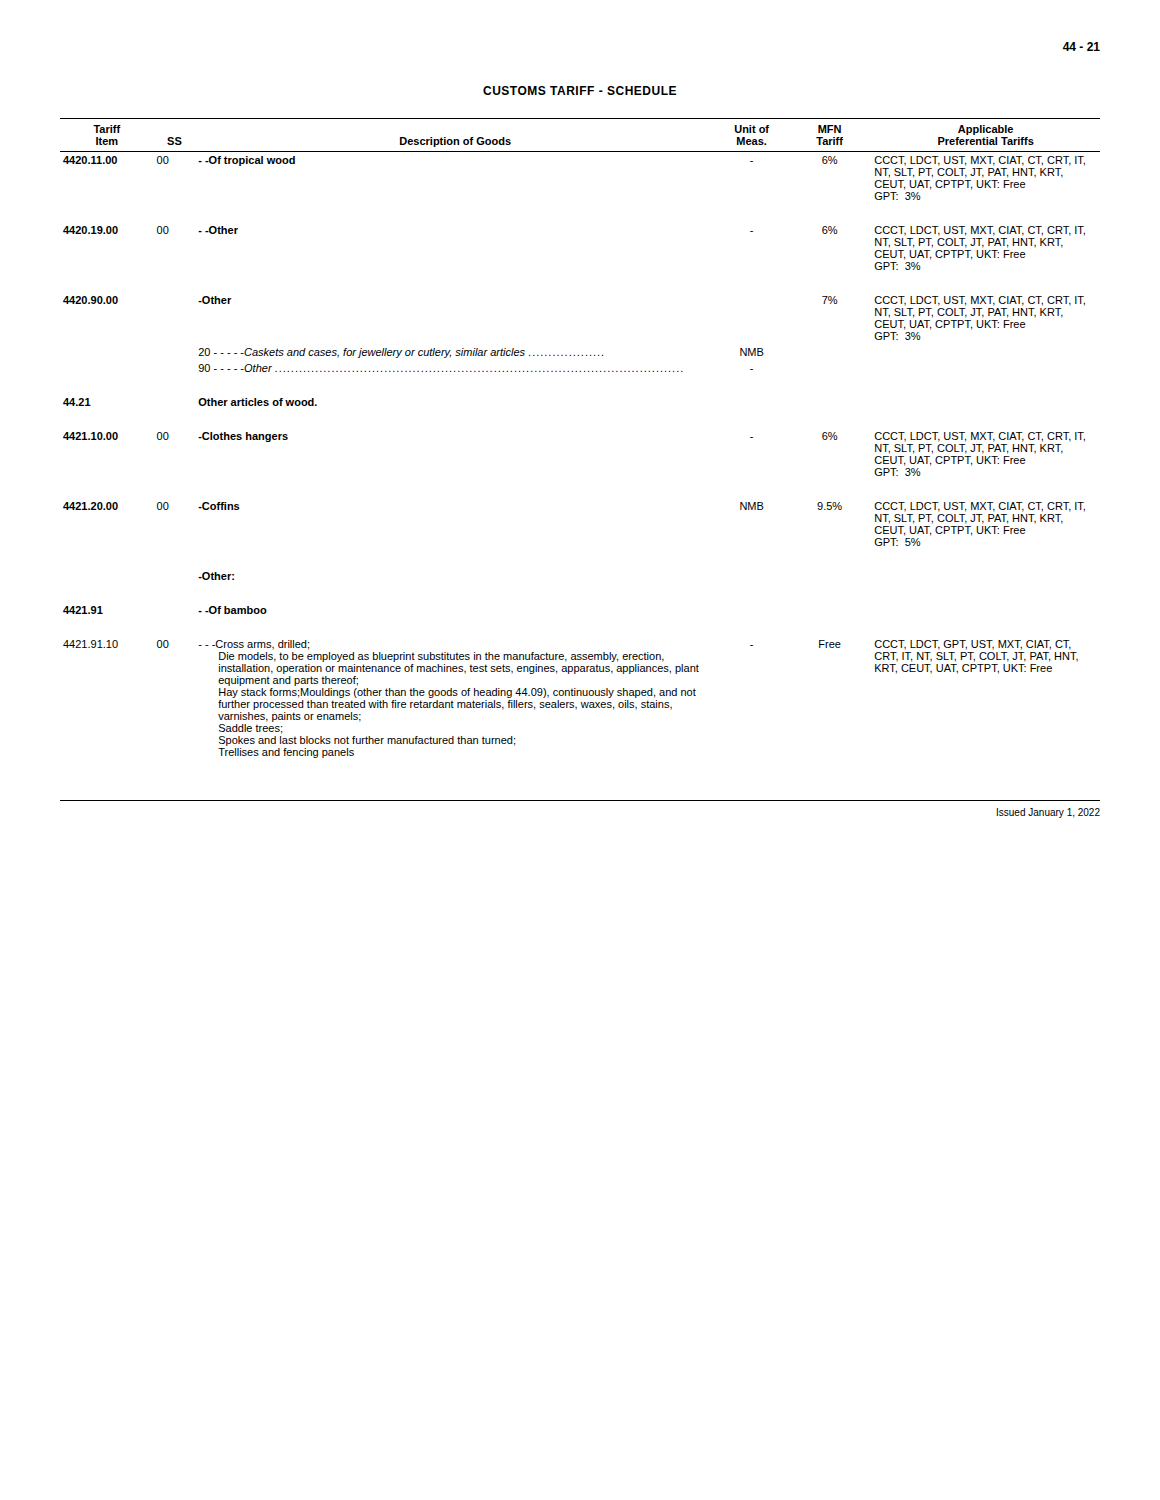44 - 21
CUSTOMS TARIFF - SCHEDULE
| Tariff Item | SS | Description of Goods | Unit of Meas. | MFN Tariff | Applicable Preferential Tariffs |
| --- | --- | --- | --- | --- | --- |
| 4420.11.00 | 00 | - -Of tropical wood | - | 6% | CCCT, LDCT, UST, MXT, CIAT, CT, CRT, IT, NT, SLT, PT, COLT, JT, PAT, HNT, KRT, CEUT, UAT, CPTPT, UKT: Free GPT: 3% |
| 4420.19.00 | 00 | - -Other | - | 6% | CCCT, LDCT, UST, MXT, CIAT, CT, CRT, IT, NT, SLT, PT, COLT, JT, PAT, HNT, KRT, CEUT, UAT, CPTPT, UKT: Free GPT: 3% |
| 4420.90.00 | | -Other | | 7% | CCCT, LDCT, UST, MXT, CIAT, CT, CRT, IT, NT, SLT, PT, COLT, JT, PAT, HNT, KRT, CEUT, UAT, CPTPT, UKT: Free GPT: 3% |
| | | 20 - - - - - Caskets and cases, for jewellery or cutlery, similar articles ................... | NMB | | |
| | | 90 - - - - - Other ..................................................................................................... | - | | |
| 44.21 | | Other articles of wood. | | | |
| 4421.10.00 | 00 | -Clothes hangers | - | 6% | CCCT, LDCT, UST, MXT, CIAT, CT, CRT, IT, NT, SLT, PT, COLT, JT, PAT, HNT, KRT, CEUT, UAT, CPTPT, UKT: Free GPT: 3% |
| 4421.20.00 | 00 | -Coffins | NMB | 9.5% | CCCT, LDCT, UST, MXT, CIAT, CT, CRT, IT, NT, SLT, PT, COLT, JT, PAT, HNT, KRT, CEUT, UAT, CPTPT, UKT: Free GPT: 5% |
| | | -Other: | | | |
| 4421.91 | | - -Of bamboo | | | |
| 4421.91.10 | 00 | - - -Cross arms, drilled; Die models, to be employed as blueprint substitutes in the manufacture, assembly, erection, installation, operation or maintenance of machines, test sets, engines, apparatus, appliances, plant equipment and parts thereof; Hay stack forms;Mouldings (other than the goods of heading 44.09), continuously shaped, and not further processed than treated with fire retardant materials, fillers, sealers, waxes, oils, stains, varnishes, paints or enamels; Saddle trees; Spokes and last blocks not further manufactured than turned; Trellises and fencing panels | - | Free | CCCT, LDCT, GPT, UST, MXT, CIAT, CT, CRT, IT, NT, SLT, PT, COLT, JT, PAT, HNT, KRT, CEUT, UAT, CPTPT, UKT: Free |
Issued January 1, 2022